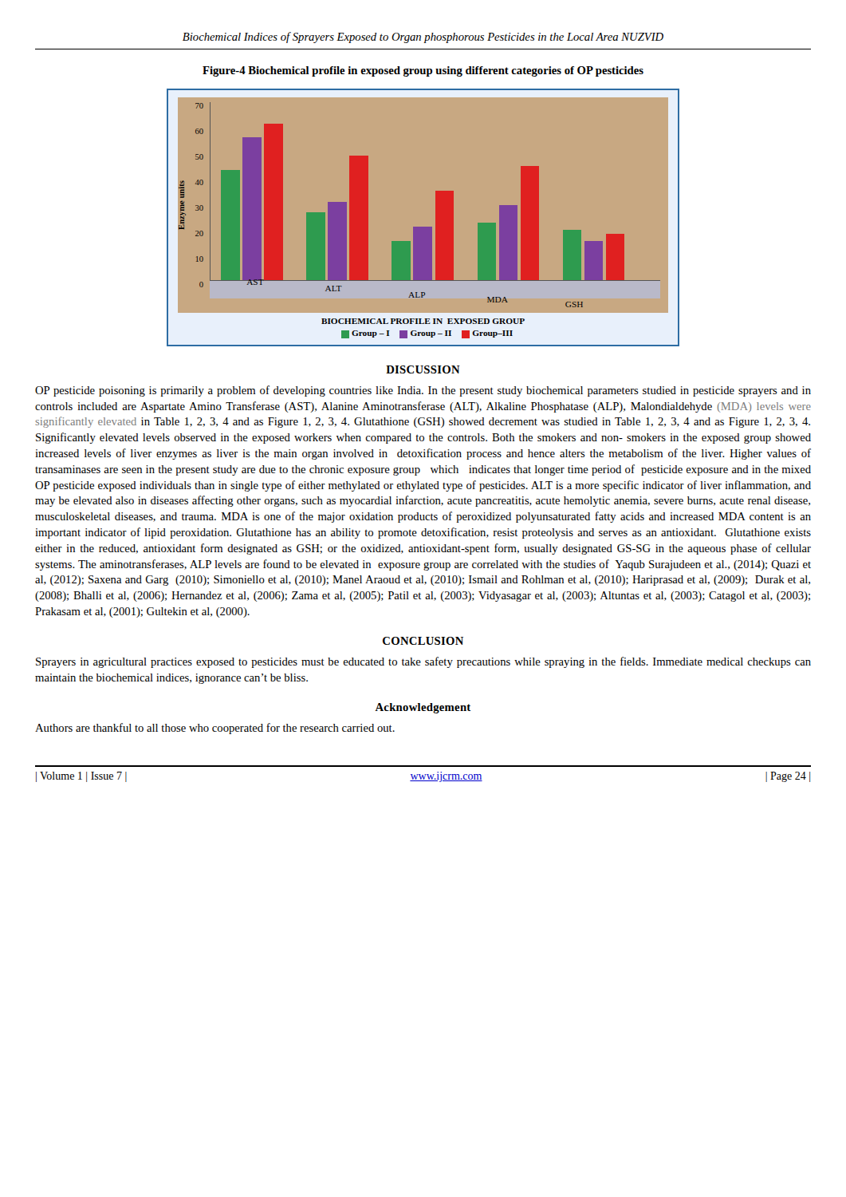Biochemical Indices of Sprayers Exposed to Organ phosphorous Pesticides in the Local Area NUZVID
Figure-4 Biochemical profile in exposed group using different categories of OP pesticides
Enzyme units
70 60 50 40 30 20 10 0
AST
ALT
ALP
MDA
GSH
BIOCHEMICAL PROFILE IN EXPOSED GROUP
Group – I Group – II Group–III
DISCUSSION
OP pesticide poisoning is primarily a problem of developing countries like India. In the present study biochemical parameters studied in pesticide sprayers and in controls included are Aspartate Amino Transferase (AST), Alanine Aminotransferase (ALT), Alkaline Phosphatase (ALP), Malondialdehyde (MDA) levels were significantly elevated in Table 1, 2, 3, 4 and as Figure 1, 2, 3, 4. Glutathione (GSH) showed decrement was studied in Table 1, 2, 3, 4 and as Figure 1, 2, 3, 4. Significantly elevated levels observed in the exposed workers when compared to the controls. Both the smokers and non- smokers in the exposed group showed increased levels of liver enzymes as liver is the main organ involved in detoxification process and hence alters the metabolism of the liver. Higher values of transaminases are seen in the present study are due to the chronic exposure group which indicates that longer time period of pesticide exposure and in the mixed OP pesticide exposed individuals than in single type of either methylated or ethylated type of pesticides. ALT is a more specific indicator of liver inflammation, and may be elevated also in diseases affecting other organs, such as myocardial infarction, acute pancreatitis, acute hemolytic anemia, severe burns, acute renal disease, musculoskeletal diseases, and trauma. MDA is one of the major oxidation products of peroxidized polyunsaturated fatty acids and increased MDA content is an important indicator of lipid peroxidation. Glutathione has an ability to promote detoxification, resist proteolysis and serves as an antioxidant. Glutathione exists either in the reduced, antioxidant form designated as GSH; or the oxidized, antioxidant-spent form, usually designated GS-SG in the aqueous phase of cellular systems. The aminotransferases, ALP levels are found to be elevated in exposure group are correlated with the studies of Yaqub Surajudeen et al., (2014); Quazi et al, (2012); Saxena and Garg (2010); Simoniello et al, (2010); Manel Araoud et al, (2010); Ismail and Rohlman et al, (2010); Hariprasad et al, (2009); Durak et al, (2008); Bhalli et al, (2006); Hernandez et al, (2006); Zama et al, (2005); Patil et al, (2003); Vidyasagar et al, (2003); Altuntas et al, (2003); Catagol et al, (2003); Prakasam et al, (2001); Gultekin et al, (2000).
CONCLUSION
Sprayers in agricultural practices exposed to pesticides must be educated to take safety precautions while spraying in the fields. Immediate medical checkups can maintain the biochemical indices, ignorance can’t be bliss.
Acknowledgement
Authors are thankful to all those who cooperated for the research carried out.
| Volume 1 | Issue 7 | www.ijcrm.com | Page 24 |